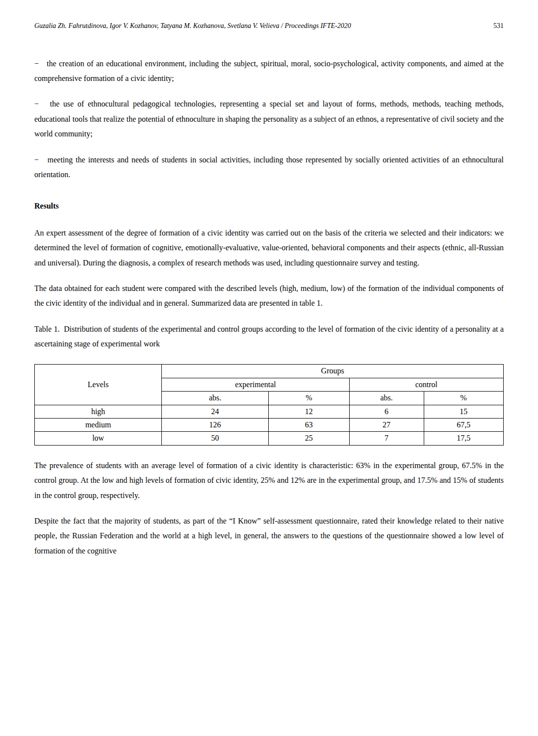Guzalia Zh. Fahrutdinova, Igor V. Kozhanov, Tatyana M. Kozhanova, Svetlana V. Velieva / Proceedings IFTE-2020 531
− the creation of an educational environment, including the subject, spiritual, moral, socio-psychological, activity components, and aimed at the comprehensive formation of a civic identity;
− the use of ethnocultural pedagogical technologies, representing a special set and layout of forms, methods, methods, teaching methods, educational tools that realize the potential of ethnoculture in shaping the personality as a subject of an ethnos, a representative of civil society and the world community;
− meeting the interests and needs of students in social activities, including those represented by socially oriented activities of an ethnocultural orientation.
Results
An expert assessment of the degree of formation of a civic identity was carried out on the basis of the criteria we selected and their indicators: we determined the level of formation of cognitive, emotionally-evaluative, value-oriented, behavioral components and their aspects (ethnic, all-Russian and universal). During the diagnosis, a complex of research methods was used, including questionnaire survey and testing.
The data obtained for each student were compared with the described levels (high, medium, low) of the formation of the individual components of the civic identity of the individual and in general. Summarized data are presented in table 1.
Table 1. Distribution of students of the experimental and control groups according to the level of formation of the civic identity of a personality at a ascertaining stage of experimental work
| Levels | Groups |
| --- | --- |
| experimental | control |
| abs. | % | abs. | % |
| high | 24 | 12 | 6 | 15 |
| medium | 126 | 63 | 27 | 67,5 |
| low | 50 | 25 | 7 | 17,5 |
The prevalence of students with an average level of formation of a civic identity is characteristic: 63% in the experimental group, 67.5% in the control group. At the low and high levels of formation of civic identity, 25% and 12% are in the experimental group, and 17.5% and 15% of students in the control group, respectively.
Despite the fact that the majority of students, as part of the “I Know” self-assessment questionnaire, rated their knowledge related to their native people, the Russian Federation and the world at a high level, in general, the answers to the questions of the questionnaire showed a low level of formation of the cognitive